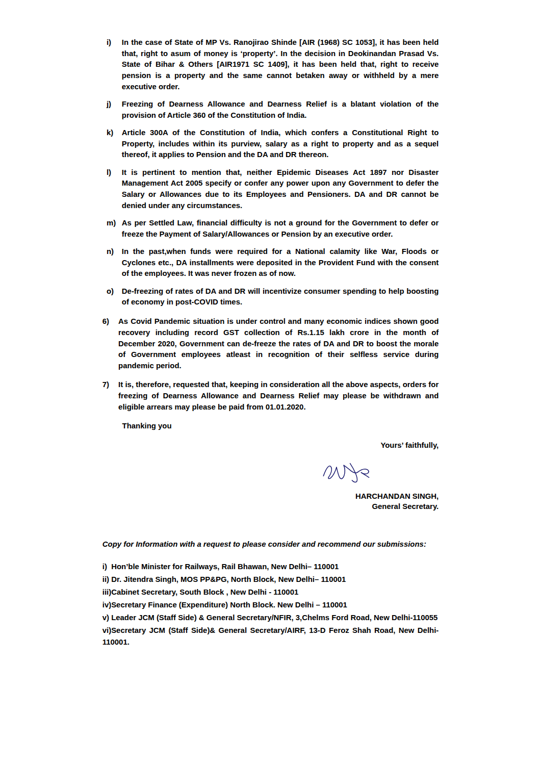i) In the case of State of MP Vs. Ranojirao Shinde [AIR (1968) SC 1053], it has been held that, right to asum of money is ‘property’. In the decision in Deokinandan Prasad Vs. State of Bihar & Others [AIR1971 SC 1409], it has been held that, right to receive pension is a property and the same cannot betaken away or withheld by a mere executive order.
j) Freezing of Dearness Allowance and Dearness Relief is a blatant violation of the provision of Article 360 of the Constitution of India.
k) Article 300A of the Constitution of India, which confers a Constitutional Right to Property, includes within its purview, salary as a right to property and as a sequel thereof, it applies to Pension and the DA and DR thereon.
l) It is pertinent to mention that, neither Epidemic Diseases Act 1897 nor Disaster Management Act 2005 specify or confer any power upon any Government to defer the Salary or Allowances due to its Employees and Pensioners. DA and DR cannot be denied under any circumstances.
m) As per Settled Law, financial difficulty is not a ground for the Government to defer or freeze the Payment of Salary/Allowances or Pension by an executive order.
n) In the past,when funds were required for a National calamity like War, Floods or Cyclones etc., DA installments were deposited in the Provident Fund with the consent of the employees. It was never frozen as of now.
o) De-freezing of rates of DA and DR will incentivize consumer spending to help boosting of economy in post-COVID times.
6) As Covid Pandemic situation is under control and many economic indices shown good recovery including record GST collection of Rs.1.15 lakh crore in the month of December 2020, Government can de-freeze the rates of DA and DR to boost the morale of Government employees atleast in recognition of their selfless service during pandemic period.
7) It is, therefore, requested that, keeping in consideration all the above aspects, orders for freezing of Dearness Allowance and Dearness Relief may please be withdrawn and eligible arrears may please be paid from 01.01.2020.
Thanking you
Yours’ faithfully,
HARCHANDAN SINGH,
General Secretary.
Copy for Information with a request to please consider and recommend our submissions:
i) Hon’ble Minister for Railways, Rail Bhawan, New Delhi– 110001
ii) Dr. Jitendra Singh, MOS PP&PG, North Block, New Delhi– 110001
iii)Cabinet Secretary, South Block , New Delhi - 110001
iv)Secretary Finance (Expenditure) North Block. New Delhi – 110001
v) Leader JCM (Staff Side) & General Secretary/NFIR, 3,Chelms Ford Road, New Delhi-110055
vi)Secretary JCM (Staff Side)& General Secretary/AIRF, 13-D Feroz Shah Road, New Delhi-110001.